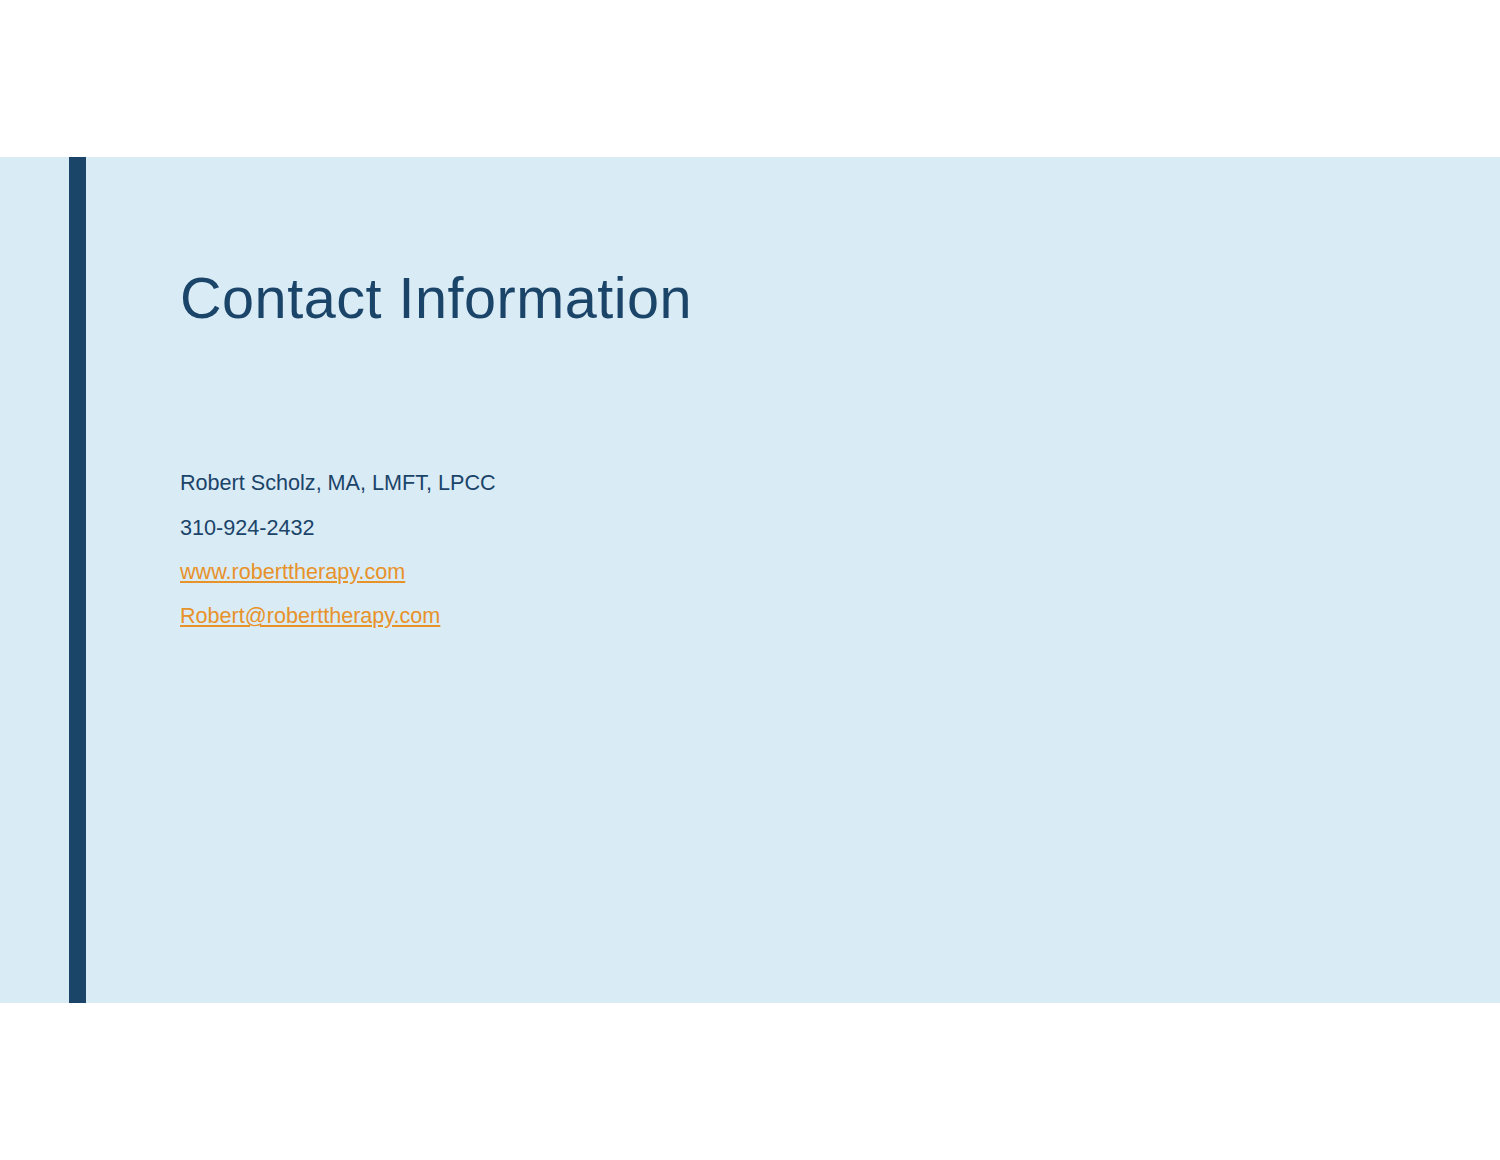Contact Information
Robert Scholz, MA, LMFT, LPCC
310-924-2432
www.roberttherapy.com
Robert@roberttherapy.com